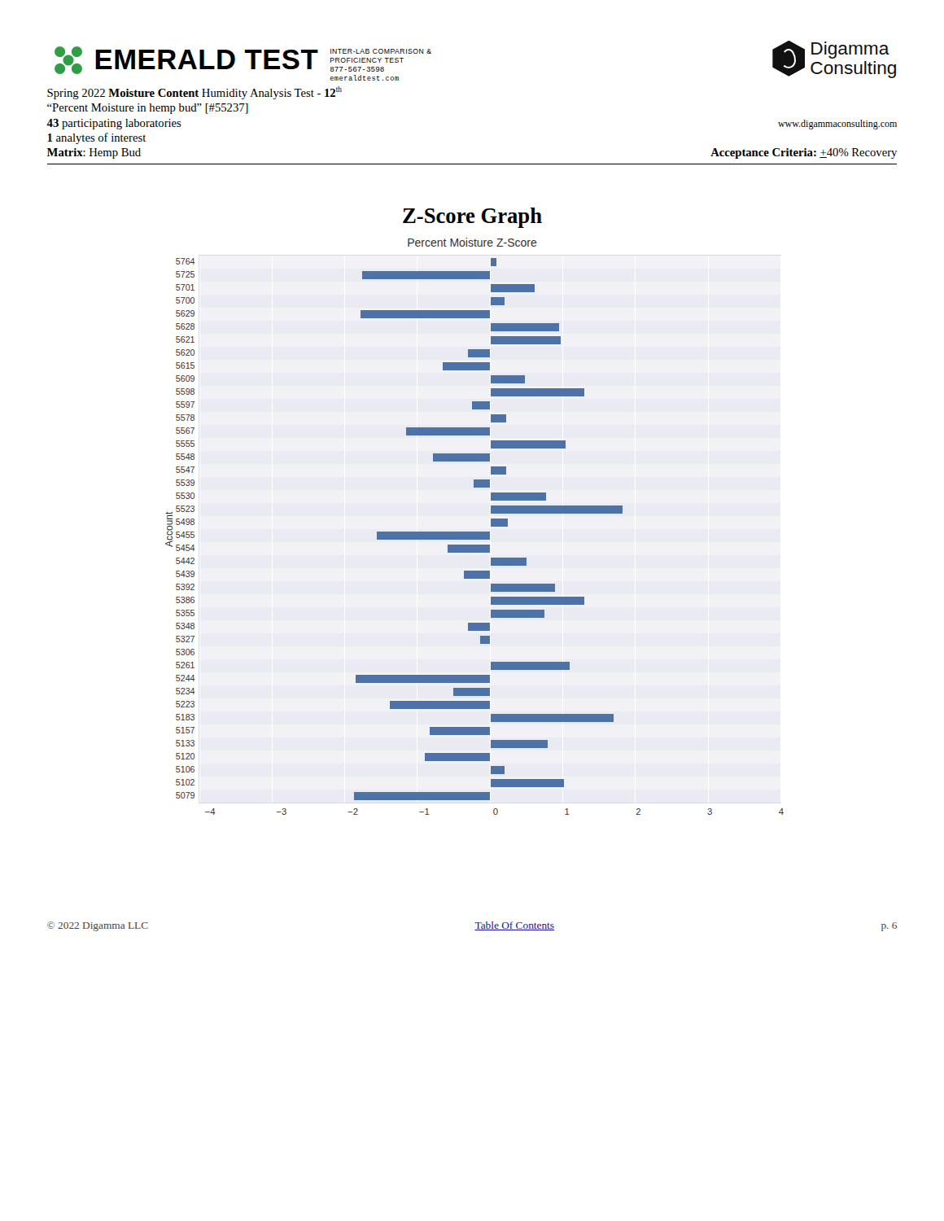EMERALD TEST
INTER-LAB COMPARISON &
PROFICIENCY TEST
877-567-3598
emeraldtest.com
Digamma
Consulting
Spring 2022 Moisture Content Humidity Analysis Test - 12 th
“Percent Moisture in hemp bud” [#55237]
43 participating laboratories
1 analytes of interest
www.digammaconsulting.com
Matrix: Hemp Bud
Acceptance Criteria: +40% Recovery
Z-Score Graph
Percent Moisture Z-Score
Account
5764
5725
5701
5700
5629
5628
5621
5620
5615
5609
5598
5597
5578
5567
5555
5548
5547
5539
5530
5523
5498
5455
5454
5442
5439
5392
5386
5355
5348
5327
5306
5261
5244
5234
5223
5183
5157
5133
5120
5106
5102
5079
−4 −3 −2 −1 0 1 2 3 4
© 2022 Digamma LLC
Table Of Contents
p. 6